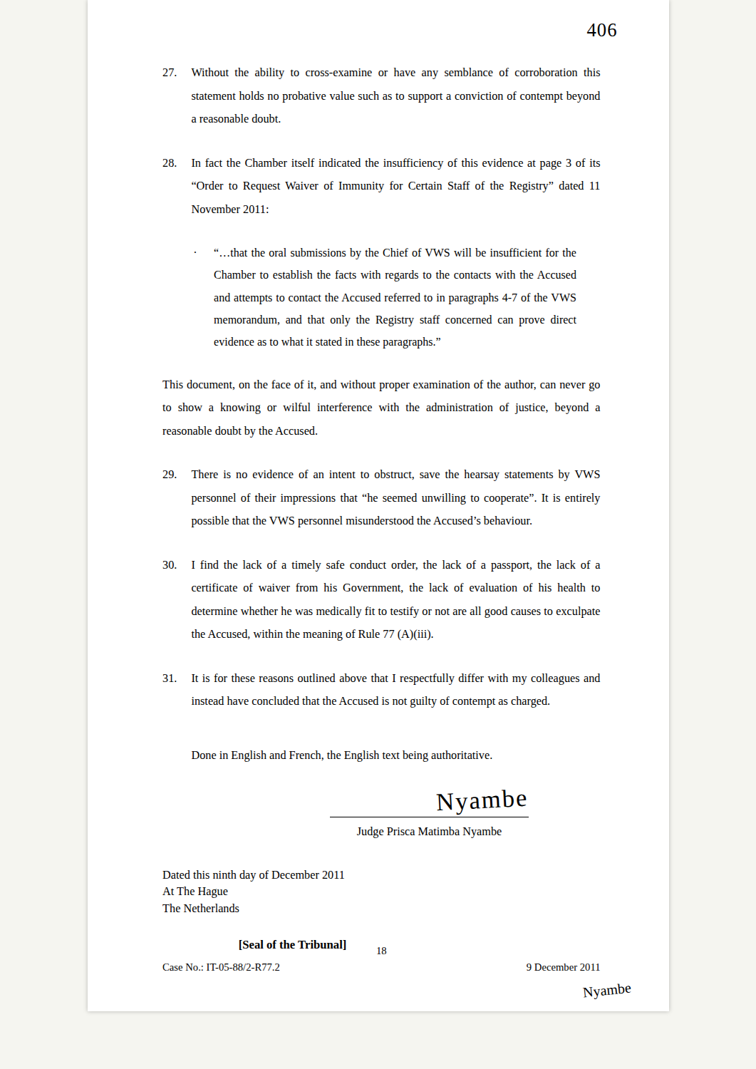406
27. Without the ability to cross-examine or have any semblance of corroboration this statement holds no probative value such as to support a conviction of contempt beyond a reasonable doubt.
28. In fact the Chamber itself indicated the insufficiency of this evidence at page 3 of its “Order to Request Waiver of Immunity for Certain Staff of the Registry” dated 11 November 2011:
·“…that the oral submissions by the Chief of VWS will be insufficient for the Chamber to establish the facts with regards to the contacts with the Accused and attempts to contact the Accused referred to in paragraphs 4-7 of the VWS memorandum, and that only the Registry staff concerned can prove direct evidence as to what it stated in these paragraphs.”
This document, on the face of it, and without proper examination of the author, can never go to show a knowing or wilful interference with the administration of justice, beyond a reasonable doubt by the Accused.
29. There is no evidence of an intent to obstruct, save the hearsay statements by VWS personnel of their impressions that “he seemed unwilling to cooperate”. It is entirely possible that the VWS personnel misunderstood the Accused’s behaviour.
30. I find the lack of a timely safe conduct order, the lack of a passport, the lack of a certificate of waiver from his Government, the lack of evaluation of his health to determine whether he was medically fit to testify or not are all good causes to exculpate the Accused, within the meaning of Rule 77 (A)(iii).
31. It is for these reasons outlined above that I respectfully differ with my colleagues and instead have concluded that the Accused is not guilty of contempt as charged.
Done in English and French, the English text being authoritative.
Nyambe
Judge Prisca Matimba Nyambe
Dated this ninth day of December 2011
At The Hague
The Netherlands
[Seal of the Tribunal]
18
Case No.: IT-05-88/2-R77.2
9 December 2011
Nyambe